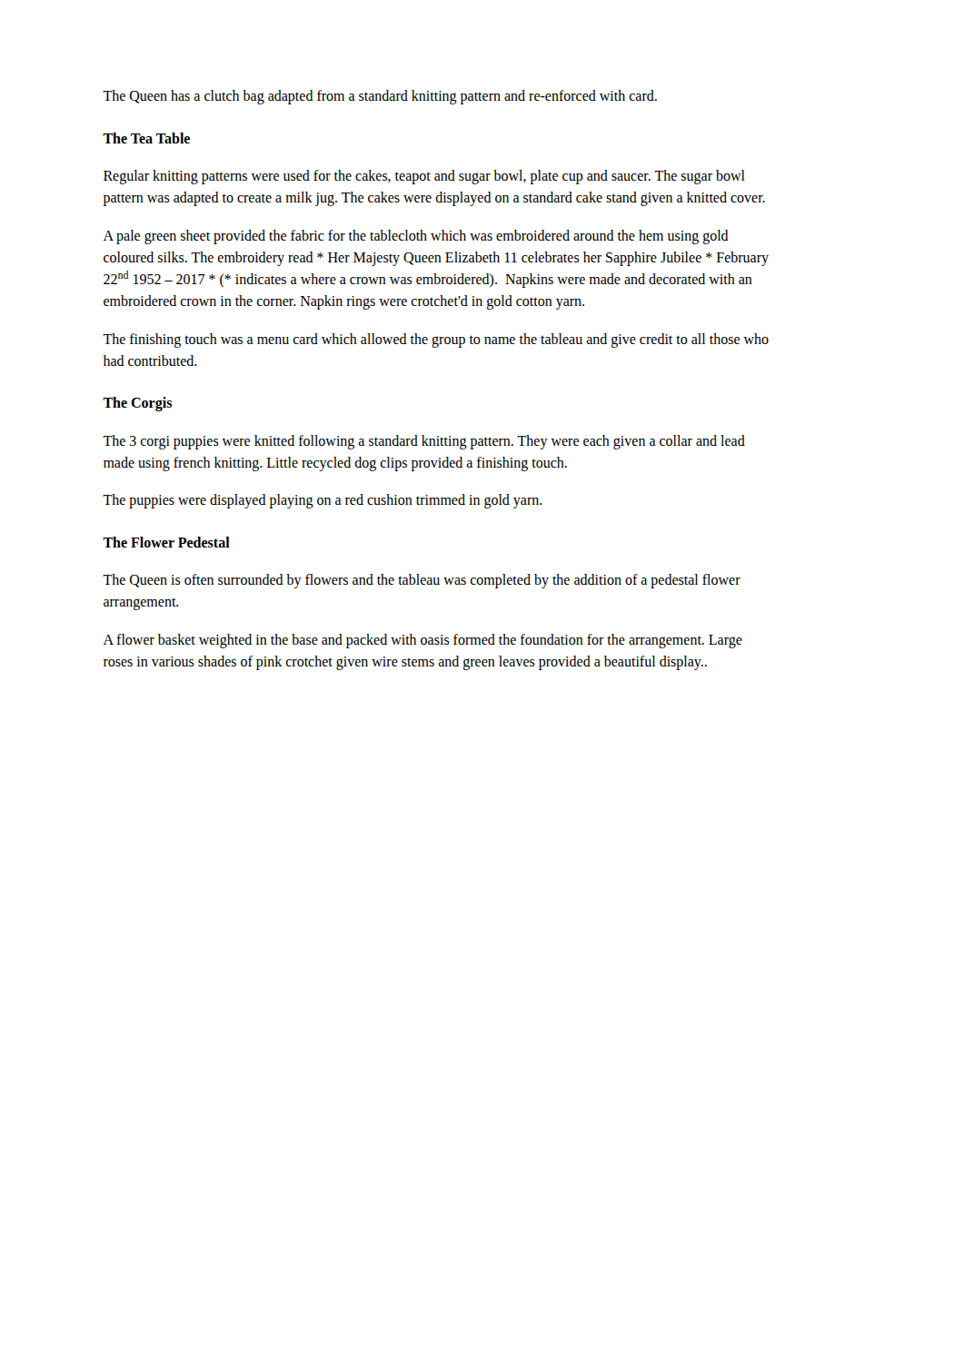The Queen has a clutch bag adapted from a standard knitting pattern and re-enforced with card.
The Tea Table
Regular knitting patterns were used for the cakes, teapot and sugar bowl, plate cup and saucer. The sugar bowl pattern was adapted to create a milk jug. The cakes were displayed on a standard cake stand given a knitted cover.
A pale green sheet provided the fabric for the tablecloth which was embroidered around the hem using gold coloured silks. The embroidery read * Her Majesty Queen Elizabeth 11 celebrates her Sapphire Jubilee * February 22nd 1952 – 2017 * (* indicates a where a crown was embroidered). Napkins were made and decorated with an embroidered crown in the corner. Napkin rings were crotchet'd in gold cotton yarn.
The finishing touch was a menu card which allowed the group to name the tableau and give credit to all those who had contributed.
The Corgis
The 3 corgi puppies were knitted following a standard knitting pattern. They were each given a collar and lead made using french knitting. Little recycled dog clips provided a finishing touch.
The puppies were displayed playing on a red cushion trimmed in gold yarn.
The Flower Pedestal
The Queen is often surrounded by flowers and the tableau was completed by the addition of a pedestal flower arrangement.
A flower basket weighted in the base and packed with oasis formed the foundation for the arrangement. Large roses in various shades of pink crotchet given wire stems and green leaves provided a beautiful display..